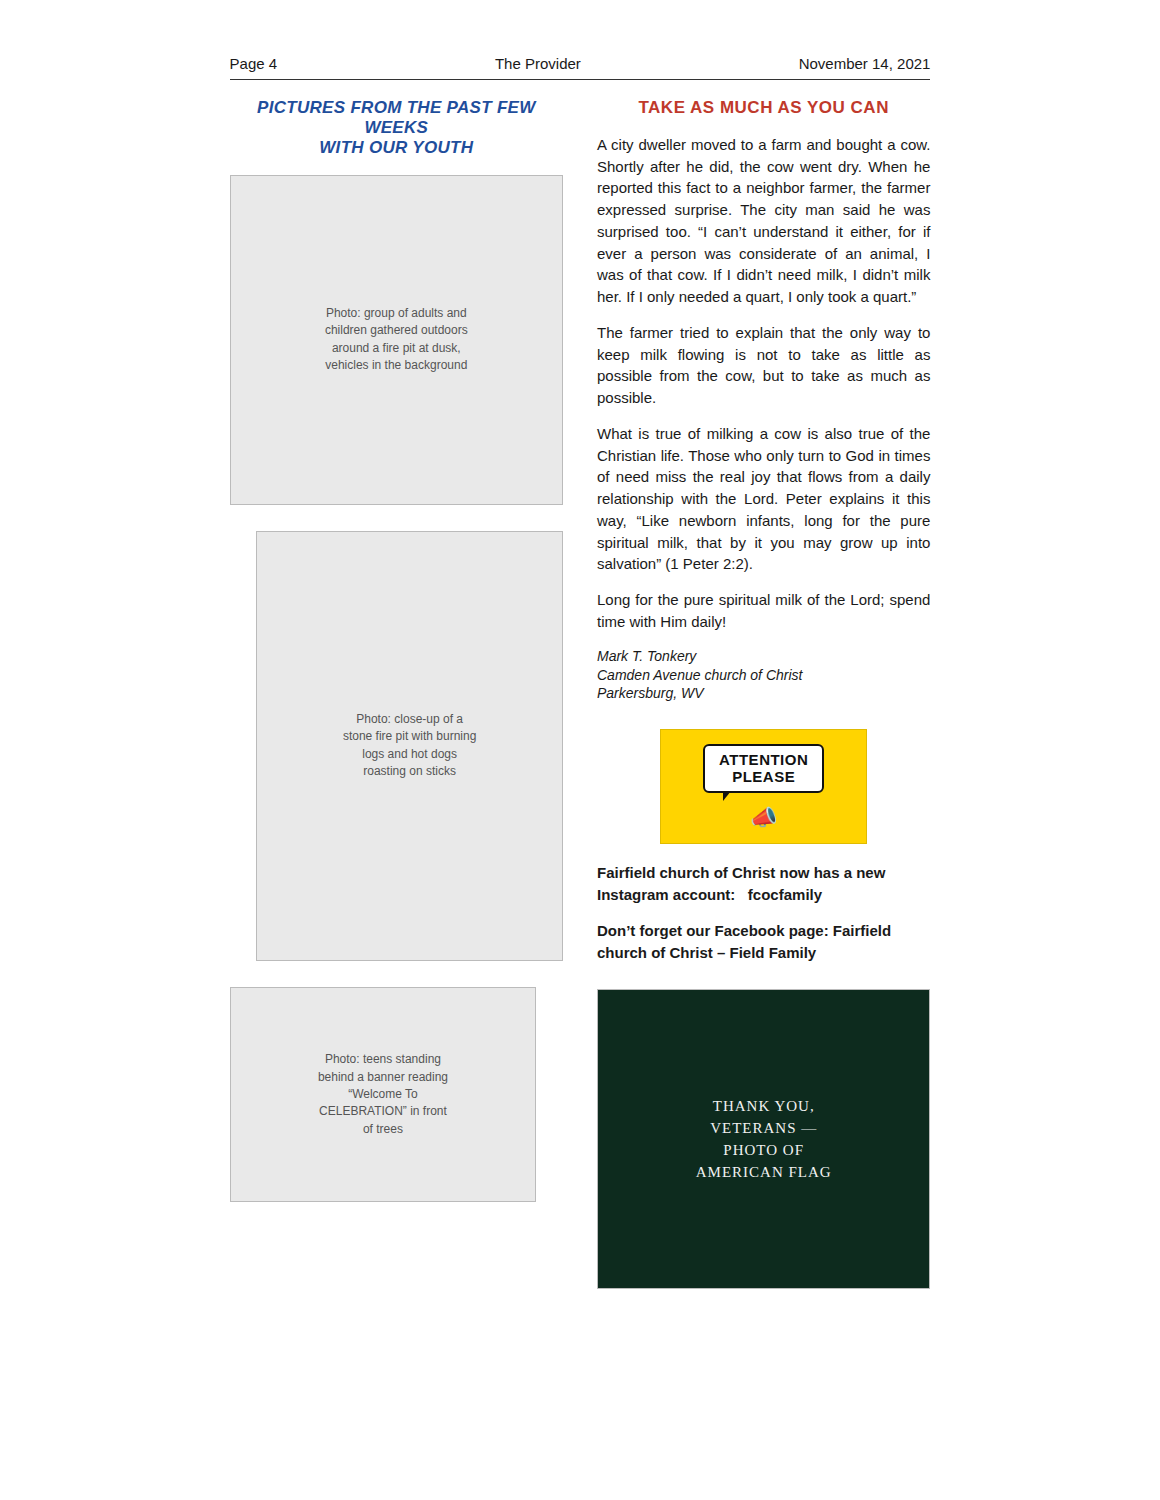Page 4
The Provider
November 14, 2021
Pictures from the past few weeks
with our youth
Photo: group of adults and children gathered outdoors around a fire pit at dusk, vehicles in the background
Photo: close-up of a stone fire pit with burning logs and hot dogs roasting on sticks
Photo: teens standing behind a banner reading “Welcome To CELEBRATION” in front of trees
Take as much as you can
A city dweller moved to a farm and bought a cow. Shortly after he did, the cow went dry. When he reported this fact to a neighbor farmer, the farmer expressed surprise. The city man said he was surprised too. “I can’t understand it either, for if ever a person was considerate of an animal, I was of that cow. If I didn’t need milk, I didn’t milk her. If I only needed a quart, I only took a quart.”
The farmer tried to explain that the only way to keep milk flowing is not to take as little as possible from the cow, but to take as much as possible.
What is true of milking a cow is also true of the Christian life. Those who only turn to God in times of need miss the real joy that flows from a daily relationship with the Lord. Peter explains it this way, “Like newborn infants, long for the pure spiritual milk, that by it you may grow up into salvation” (1 Peter 2:2).
Long for the pure spiritual milk of the Lord; spend time with Him daily!
Mark T. Tonkery
Camden Avenue church of Christ
Parkersburg, WV
ATTENTION
PLEASE
📣
Fairfield church of Christ now has a new Instagram account: fcocfamily
Don’t forget our Facebook page: Fairfield church of Christ – Field Family
Thank You, Veterans — photo of American flag